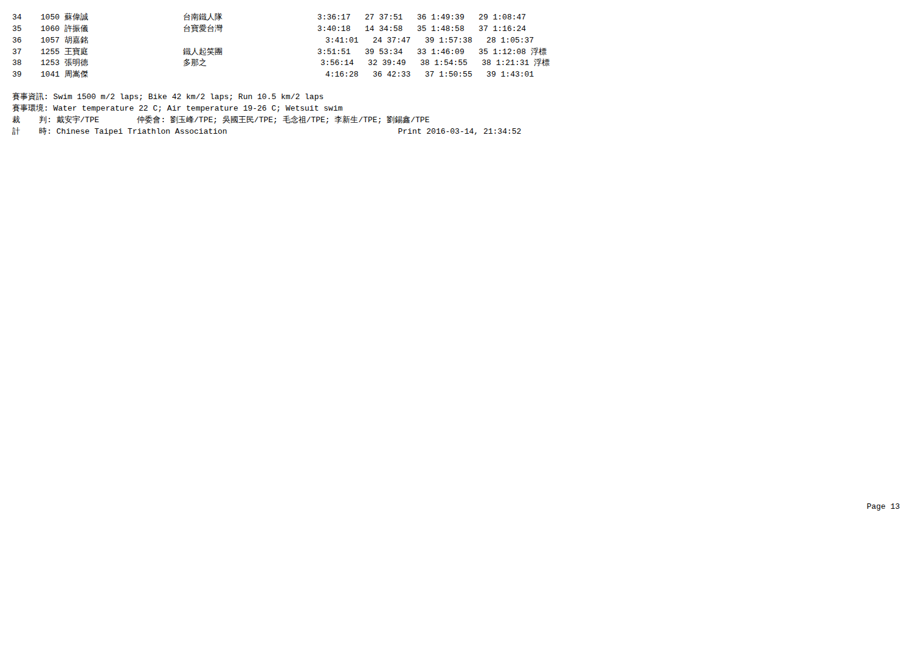34 1050 蘇偉誠 台南鐵人隊 3:36:17 27 37:51 36 1:49:39 29 1:08:47 35 1060 許振儀 台寶愛台灣 3:40:18 14 34:58 35 1:48:58 37 1:16:24 36 1057 胡嘉銘 3:41:01 24 37:47 39 1:57:38 28 1:05:37 37 1255 王寶庭 鐵人起笑團 3:51:51 39 53:34 33 1:46:09 35 1:12:08 浮標 38 1253 張明德 多那之 3:56:14 32 39:49 38 1:54:55 38 1:21:31 浮標 39 1041 周嵩傑 4:16:28 36 42:33 37 1:50:55 39 1:43:01
賽事資訊: Swim 1500 m/2 laps; Bike 42 km/2 laps; Run 10.5 km/2 laps 賽事環境: Water temperature 22 C; Air temperature 19-26 C; Wetsuit swim 裁 判: 戴安宇/TPE 仲委會: 劉玉峰/TPE; 吳國王民/TPE; 毛念祖/TPE; 李新生/TPE; 劉錫鑫/TPE 計 時: Chinese Taipei Triathlon Association Print 2016-03-14, 21:34:52
Page 13